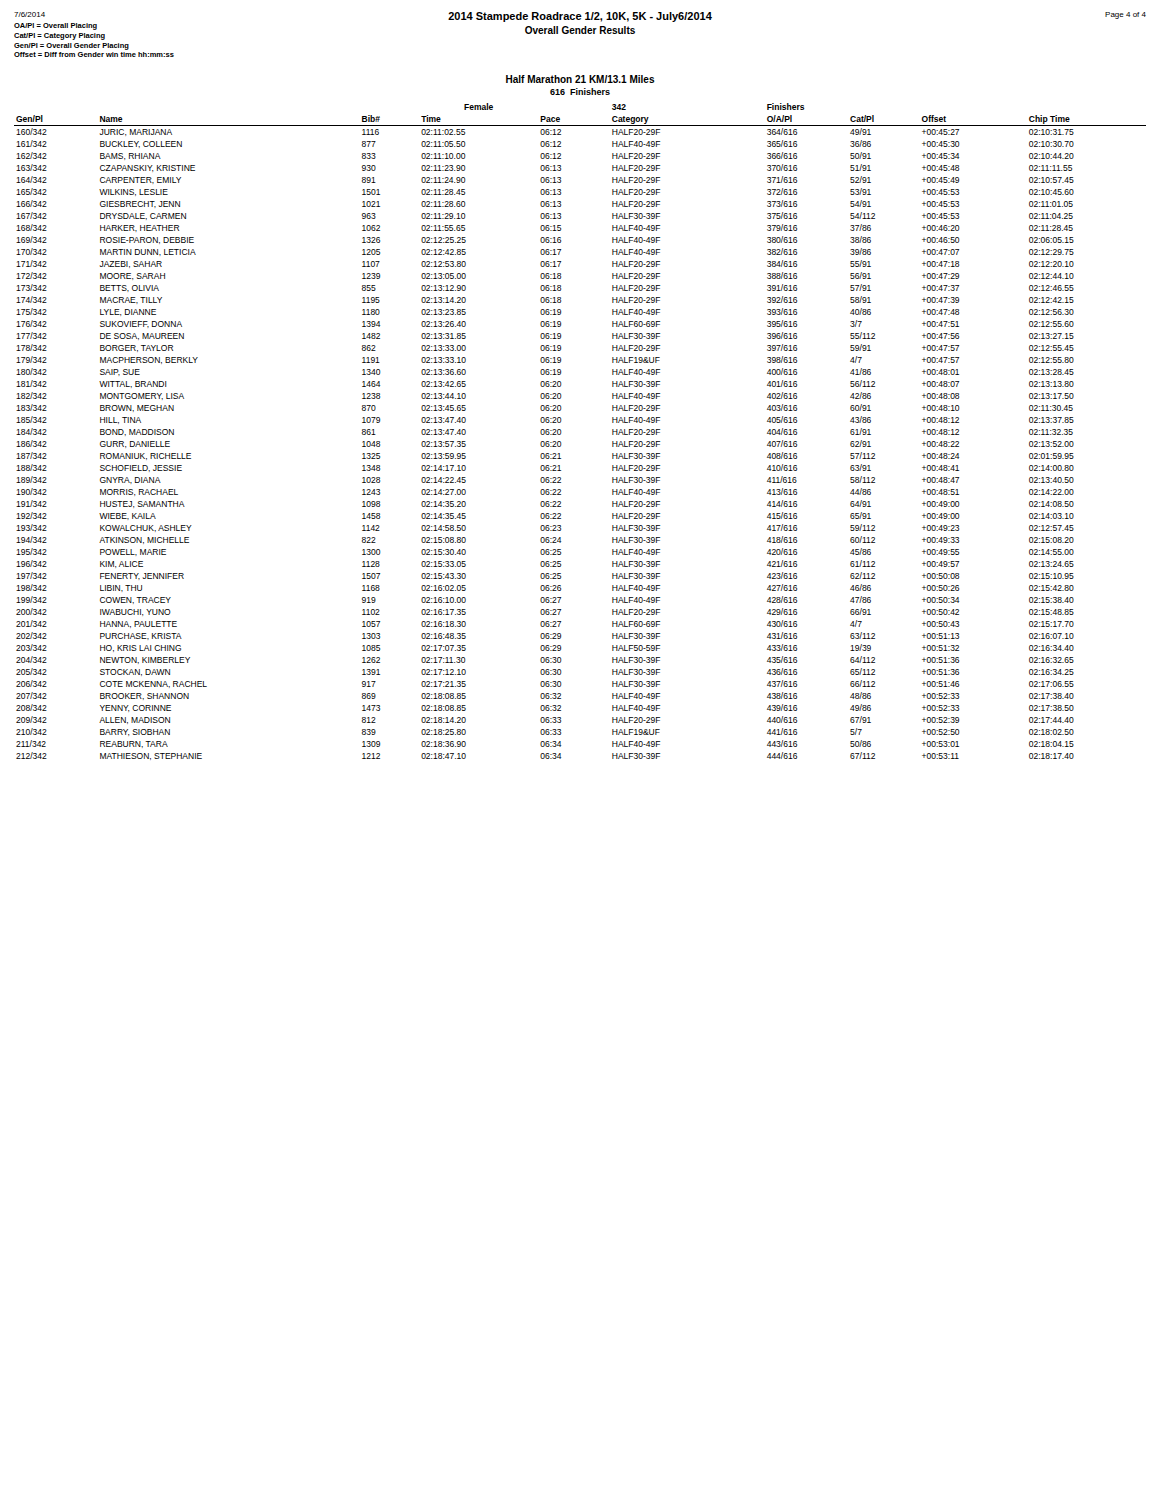7/6/2014
OA/Pl = Overall Placing
Cat/Pl = Category Placing
Gen/Pl = Overall Gender Placing
Offset = Diff from Gender win time hh:mm:ss
2014 Stampede Roadrace 1/2, 10K, 5K - July6/2014
Overall Gender Results
Page 4 of 4
Half Marathon 21 KM/13.1 Miles
616 Finishers
| | | | Female | | 342 | Finishers | | |
| --- | --- | --- | --- | --- | --- | --- | --- | --- |
| Gen/Pl | Name | Bib# | Time | Pace | Category | O/A/Pl | Cat/Pl | Offset | Chip Time |
| 160/342 | JURIC, MARIJANA | 1116 | 02:11:02.55 | 06:12 | HALF20-29F | 364/616 | 49/91 | +00:45:27 | 02:10:31.75 |
| 161/342 | BUCKLEY, COLLEEN | 877 | 02:11:05.50 | 06:12 | HALF40-49F | 365/616 | 36/86 | +00:45:30 | 02:10:30.70 |
| 162/342 | BAMS, RHIANA | 833 | 02:11:10.00 | 06:12 | HALF20-29F | 366/616 | 50/91 | +00:45:34 | 02:10:44.20 |
| 163/342 | CZAPANSKIY, KRISTINE | 930 | 02:11:23.90 | 06:13 | HALF20-29F | 370/616 | 51/91 | +00:45:48 | 02:11:11.55 |
| 164/342 | CARPENTER, EMILY | 891 | 02:11:24.90 | 06:13 | HALF20-29F | 371/616 | 52/91 | +00:45:49 | 02:10:57.45 |
| 165/342 | WILKINS, LESLIE | 1501 | 02:11:28.45 | 06:13 | HALF20-29F | 372/616 | 53/91 | +00:45:53 | 02:10:45.60 |
| 166/342 | GIESBRECHT, JENN | 1021 | 02:11:28.60 | 06:13 | HALF20-29F | 373/616 | 54/91 | +00:45:53 | 02:11:01.05 |
| 167/342 | DRYSDALE, CARMEN | 963 | 02:11:29.10 | 06:13 | HALF30-39F | 375/616 | 54/112 | +00:45:53 | 02:11:04.25 |
| 168/342 | HARKER, HEATHER | 1062 | 02:11:55.65 | 06:15 | HALF40-49F | 379/616 | 37/86 | +00:46:20 | 02:11:28.45 |
| 169/342 | ROSIE-PARON, DEBBIE | 1326 | 02:12:25.25 | 06:16 | HALF40-49F | 380/616 | 38/86 | +00:46:50 | 02:06:05.15 |
| 170/342 | MARTIN DUNN, LETICIA | 1205 | 02:12:42.85 | 06:17 | HALF40-49F | 382/616 | 39/86 | +00:47:07 | 02:12:29.75 |
| 171/342 | JAZEBI, SAHAR | 1107 | 02:12:53.80 | 06:17 | HALF20-29F | 384/616 | 55/91 | +00:47:18 | 02:12:20.10 |
| 172/342 | MOORE, SARAH | 1239 | 02:13:05.00 | 06:18 | HALF20-29F | 388/616 | 56/91 | +00:47:29 | 02:12:44.10 |
| 173/342 | BETTS, OLIVIA | 855 | 02:13:12.90 | 06:18 | HALF20-29F | 391/616 | 57/91 | +00:47:37 | 02:12:46.55 |
| 174/342 | MACRAE, TILLY | 1195 | 02:13:14.20 | 06:18 | HALF20-29F | 392/616 | 58/91 | +00:47:39 | 02:12:42.15 |
| 175/342 | LYLE, DIANNE | 1180 | 02:13:23.85 | 06:19 | HALF40-49F | 393/616 | 40/86 | +00:47:48 | 02:12:56.30 |
| 176/342 | SUKOVIEFF, DONNA | 1394 | 02:13:26.40 | 06:19 | HALF60-69F | 395/616 | 3/7 | +00:47:51 | 02:12:55.60 |
| 177/342 | DE SOSA, MAUREEN | 1482 | 02:13:31.85 | 06:19 | HALF30-39F | 396/616 | 55/112 | +00:47:56 | 02:13:27.15 |
| 178/342 | BORGER, TAYLOR | 862 | 02:13:33.00 | 06:19 | HALF20-29F | 397/616 | 59/91 | +00:47:57 | 02:12:55.45 |
| 179/342 | MACPHERSON, BERKLY | 1191 | 02:13:33.10 | 06:19 | HALF19&UF | 398/616 | 4/7 | +00:47:57 | 02:12:55.80 |
| 180/342 | SAIP, SUE | 1340 | 02:13:36.60 | 06:19 | HALF40-49F | 400/616 | 41/86 | +00:48:01 | 02:13:28.45 |
| 181/342 | WITTAL, BRANDI | 1464 | 02:13:42.65 | 06:20 | HALF30-39F | 401/616 | 56/112 | +00:48:07 | 02:13:13.80 |
| 182/342 | MONTGOMERY, LISA | 1238 | 02:13:44.10 | 06:20 | HALF40-49F | 402/616 | 42/86 | +00:48:08 | 02:13:17.50 |
| 183/342 | BROWN, MEGHAN | 870 | 02:13:45.65 | 06:20 | HALF20-29F | 403/616 | 60/91 | +00:48:10 | 02:11:30.45 |
| 185/342 | HILL, TINA | 1079 | 02:13:47.40 | 06:20 | HALF40-49F | 405/616 | 43/86 | +00:48:12 | 02:13:37.85 |
| 184/342 | BOND, MADDISON | 861 | 02:13:47.40 | 06:20 | HALF20-29F | 404/616 | 61/91 | +00:48:12 | 02:11:32.35 |
| 186/342 | GURR, DANIELLE | 1048 | 02:13:57.35 | 06:20 | HALF20-29F | 407/616 | 62/91 | +00:48:22 | 02:13:52.00 |
| 187/342 | ROMANIUK, RICHELLE | 1325 | 02:13:59.95 | 06:21 | HALF30-39F | 408/616 | 57/112 | +00:48:24 | 02:01:59.95 |
| 188/342 | SCHOFIELD, JESSIE | 1348 | 02:14:17.10 | 06:21 | HALF20-29F | 410/616 | 63/91 | +00:48:41 | 02:14:00.80 |
| 189/342 | GNYRA, DIANA | 1028 | 02:14:22.45 | 06:22 | HALF30-39F | 411/616 | 58/112 | +00:48:47 | 02:13:40.50 |
| 190/342 | MORRIS, RACHAEL | 1243 | 02:14:27.00 | 06:22 | HALF40-49F | 413/616 | 44/86 | +00:48:51 | 02:14:22.00 |
| 191/342 | HUSTEJ, SAMANTHA | 1098 | 02:14:35.20 | 06:22 | HALF20-29F | 414/616 | 64/91 | +00:49:00 | 02:14:08.50 |
| 192/342 | WIEBE, KAILA | 1458 | 02:14:35.45 | 06:22 | HALF20-29F | 415/616 | 65/91 | +00:49:00 | 02:14:03.10 |
| 193/342 | KOWALCHUK, ASHLEY | 1142 | 02:14:58.50 | 06:23 | HALF30-39F | 417/616 | 59/112 | +00:49:23 | 02:12:57.45 |
| 194/342 | ATKINSON, MICHELLE | 822 | 02:15:08.80 | 06:24 | HALF30-39F | 418/616 | 60/112 | +00:49:33 | 02:15:08.20 |
| 195/342 | POWELL, MARIE | 1300 | 02:15:30.40 | 06:25 | HALF40-49F | 420/616 | 45/86 | +00:49:55 | 02:14:55.00 |
| 196/342 | KIM, ALICE | 1128 | 02:15:33.05 | 06:25 | HALF30-39F | 421/616 | 61/112 | +00:49:57 | 02:13:24.65 |
| 197/342 | FENERTY, JENNIFER | 1507 | 02:15:43.30 | 06:25 | HALF30-39F | 423/616 | 62/112 | +00:50:08 | 02:15:10.95 |
| 198/342 | LIBIN, THU | 1168 | 02:16:02.05 | 06:26 | HALF40-49F | 427/616 | 46/86 | +00:50:26 | 02:15:42.80 |
| 199/342 | COWEN, TRACEY | 919 | 02:16:10.00 | 06:27 | HALF40-49F | 428/616 | 47/86 | +00:50:34 | 02:15:38.40 |
| 200/342 | IWABUCHI, YUNO | 1102 | 02:16:17.35 | 06:27 | HALF20-29F | 429/616 | 66/91 | +00:50:42 | 02:15:48.85 |
| 201/342 | HANNA, PAULETTE | 1057 | 02:16:18.30 | 06:27 | HALF60-69F | 430/616 | 4/7 | +00:50:43 | 02:15:17.70 |
| 202/342 | PURCHASE, KRISTA | 1303 | 02:16:48.35 | 06:29 | HALF30-39F | 431/616 | 63/112 | +00:51:13 | 02:16:07.10 |
| 203/342 | HO, KRIS LAI CHING | 1085 | 02:17:07.35 | 06:29 | HALF50-59F | 433/616 | 19/39 | +00:51:32 | 02:16:34.40 |
| 204/342 | NEWTON, KIMBERLEY | 1262 | 02:17:11.30 | 06:30 | HALF30-39F | 435/616 | 64/112 | +00:51:36 | 02:16:32.65 |
| 205/342 | STOCKAN, DAWN | 1391 | 02:17:12.10 | 06:30 | HALF30-39F | 436/616 | 65/112 | +00:51:36 | 02:16:34.25 |
| 206/342 | COTE MCKENNA, RACHEL | 917 | 02:17:21.35 | 06:30 | HALF30-39F | 437/616 | 66/112 | +00:51:46 | 02:17:06.55 |
| 207/342 | BROOKER, SHANNON | 869 | 02:18:08.85 | 06:32 | HALF40-49F | 438/616 | 48/86 | +00:52:33 | 02:17:38.40 |
| 208/342 | YENNY, CORINNE | 1473 | 02:18:08.85 | 06:32 | HALF40-49F | 439/616 | 49/86 | +00:52:33 | 02:17:38.50 |
| 209/342 | ALLEN, MADISON | 812 | 02:18:14.20 | 06:33 | HALF20-29F | 440/616 | 67/91 | +00:52:39 | 02:17:44.40 |
| 210/342 | BARRY, SIOBHAN | 839 | 02:18:25.80 | 06:33 | HALF19&UF | 441/616 | 5/7 | +00:52:50 | 02:18:02.50 |
| 211/342 | REABURN, TARA | 1309 | 02:18:36.90 | 06:34 | HALF40-49F | 443/616 | 50/86 | +00:53:01 | 02:18:04.15 |
| 212/342 | MATHIESON, STEPHANIE | 1212 | 02:18:47.10 | 06:34 | HALF30-39F | 444/616 | 67/112 | +00:53:11 | 02:18:17.40 |